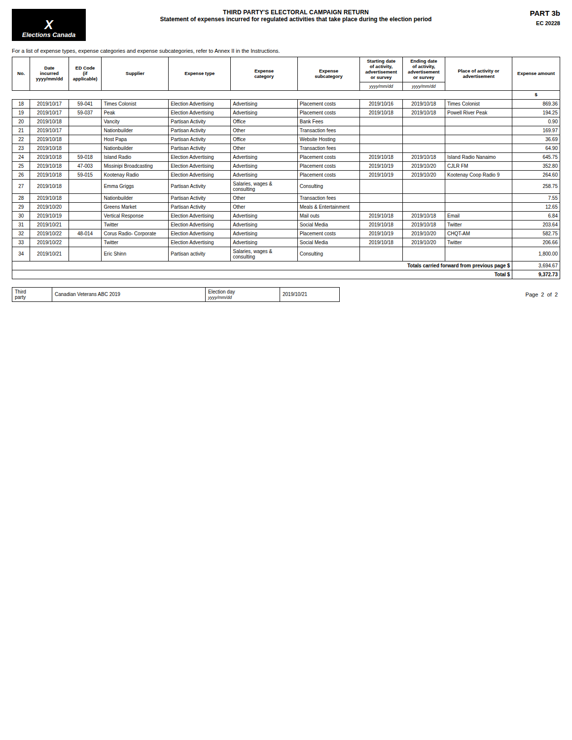X Elections Canada
THIRD PARTY'S ELECTORAL CAMPAIGN RETURN
Statement of expenses incurred for regulated activities that take place during the election period
PART 3b
EC 20228
For a list of expense types, expense categories and expense subcategories, refer to Annex II in the Instructions.
| No. | Date incurred yyyy/mm/dd | ED Code (if applicable) | Supplier | Expense type | Expense category | Expense subcategory | Starting date of activity, advertisement or survey | Ending date of activity, advertisement or survey | Place of activity or advertisement | Expense amount |
| --- | --- | --- | --- | --- | --- | --- | --- | --- | --- | --- |
| yyyy/mm/dd | yyyy/mm/dd |
| | $ |
| 18 | 2019/10/17 | 59-041 | Times Colonist | Election Advertising | Advertising | Placement costs | 2019/10/16 | 2019/10/18 | Times Colonist | 869.36 |
| 19 | 2019/10/17 | 59-037 | Peak | Election Advertising | Advertising | Placement costs | 2019/10/18 | 2019/10/18 | Powell River Peak | 194.25 |
| 20 | 2019/10/18 | | Vancity | Partisan Activity | Office | Bank Fees | | | | 0.90 |
| 21 | 2019/10/17 | | Nationbuilder | Partisan Activity | Other | Transaction fees | | | | 169.97 |
| 22 | 2019/10/18 | | Host Papa | Partisan Activity | Office | Website Hosting | | | | 36.69 |
| 23 | 2019/10/18 | | Nationbuilder | Partisan Activity | Other | Transaction fees | | | | 64.90 |
| 24 | 2019/10/18 | 59-018 | Island Radio | Election Advertising | Advertising | Placement costs | 2019/10/18 | 2019/10/18 | Island Radio Nanaimo | 645.75 |
| 25 | 2019/10/18 | 47-003 | Missinipi Broadcasting | Election Advertising | Advertising | Placement costs | 2019/10/19 | 2019/10/20 | CJLR FM | 352.80 |
| 26 | 2019/10/18 | 59-015 | Kootenay Radio | Election Advertising | Advertising | Placement costs | 2019/10/19 | 2019/10/20 | Kootenay Coop Radio 9 | 264.60 |
| 27 | 2019/10/18 | | Emma Griggs | Partisan Activity | Salaries, wages & consulting | Consulting | | | | 258.75 |
| 28 | 2019/10/18 | | Nationbuilder | Partisan Activity | Other | Transaction fees | | | | 7.55 |
| 29 | 2019/10/20 | | Greens Market | Partisan Activity | Other | Meals & Entertainment | | | | 12.65 |
| 30 | 2019/10/19 | | Vertical Response | Election Advertising | Advertising | Mail outs | 2019/10/18 | 2019/10/18 | Email | 6.84 |
| 31 | 2019/10/21 | | Twitter | Election Advertising | Advertising | Social Media | 2019/10/18 | 2019/10/18 | Twitter | 203.64 |
| 32 | 2019/10/22 | 48-014 | Corus Radio- Corporate | Election Advertising | Advertising | Placement costs | 2019/10/19 | 2019/10/20 | CHQT-AM | 582.75 |
| 33 | 2019/10/22 | | Twitter | Election Advertising | Advertising | Social Media | 2019/10/18 | 2019/10/20 | Twitter | 206.66 |
| 34 | 2019/10/21 | | Eric Shinn | Partisan activity | Salaries, wages & consulting | Consulting | | | | 1,800.00 |
| Totals carried forward from previous page $ | 3,694.67 |
| Total $ | 9,372.73 |
| Third party | Canadian Veterans ABC 2019 | Election day yyyy/mm/dd | 2019/10/21 | Page 2 of 2 |